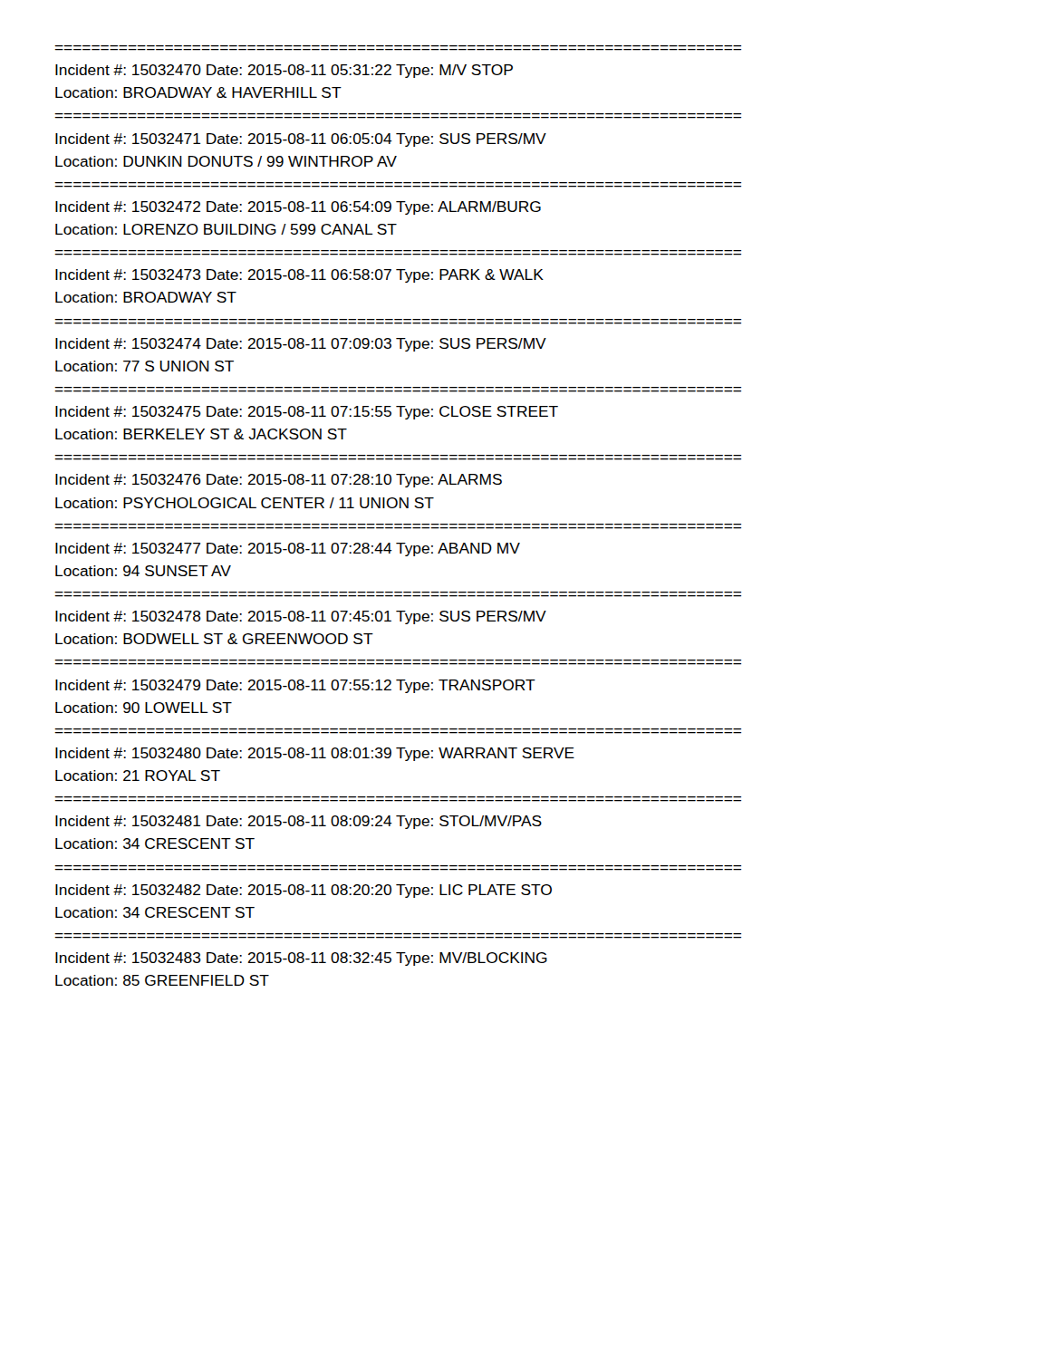===========================================================================
Incident #: 15032470 Date: 2015-08-11 05:31:22 Type: M/V STOP
Location: BROADWAY & HAVERHILL ST
===========================================================================
Incident #: 15032471 Date: 2015-08-11 06:05:04 Type: SUS PERS/MV
Location: DUNKIN DONUTS / 99 WINTHROP AV
===========================================================================
Incident #: 15032472 Date: 2015-08-11 06:54:09 Type: ALARM/BURG
Location: LORENZO BUILDING / 599 CANAL ST
===========================================================================
Incident #: 15032473 Date: 2015-08-11 06:58:07 Type: PARK & WALK
Location: BROADWAY ST
===========================================================================
Incident #: 15032474 Date: 2015-08-11 07:09:03 Type: SUS PERS/MV
Location: 77 S UNION ST
===========================================================================
Incident #: 15032475 Date: 2015-08-11 07:15:55 Type: CLOSE STREET
Location: BERKELEY ST & JACKSON ST
===========================================================================
Incident #: 15032476 Date: 2015-08-11 07:28:10 Type: ALARMS
Location: PSYCHOLOGICAL CENTER / 11 UNION ST
===========================================================================
Incident #: 15032477 Date: 2015-08-11 07:28:44 Type: ABAND MV
Location: 94 SUNSET AV
===========================================================================
Incident #: 15032478 Date: 2015-08-11 07:45:01 Type: SUS PERS/MV
Location: BODWELL ST & GREENWOOD ST
===========================================================================
Incident #: 15032479 Date: 2015-08-11 07:55:12 Type: TRANSPORT
Location: 90 LOWELL ST
===========================================================================
Incident #: 15032480 Date: 2015-08-11 08:01:39 Type: WARRANT SERVE
Location: 21 ROYAL ST
===========================================================================
Incident #: 15032481 Date: 2015-08-11 08:09:24 Type: STOL/MV/PAS
Location: 34 CRESCENT ST
===========================================================================
Incident #: 15032482 Date: 2015-08-11 08:20:20 Type: LIC PLATE STO
Location: 34 CRESCENT ST
===========================================================================
Incident #: 15032483 Date: 2015-08-11 08:32:45 Type: MV/BLOCKING
Location: 85 GREENFIELD ST